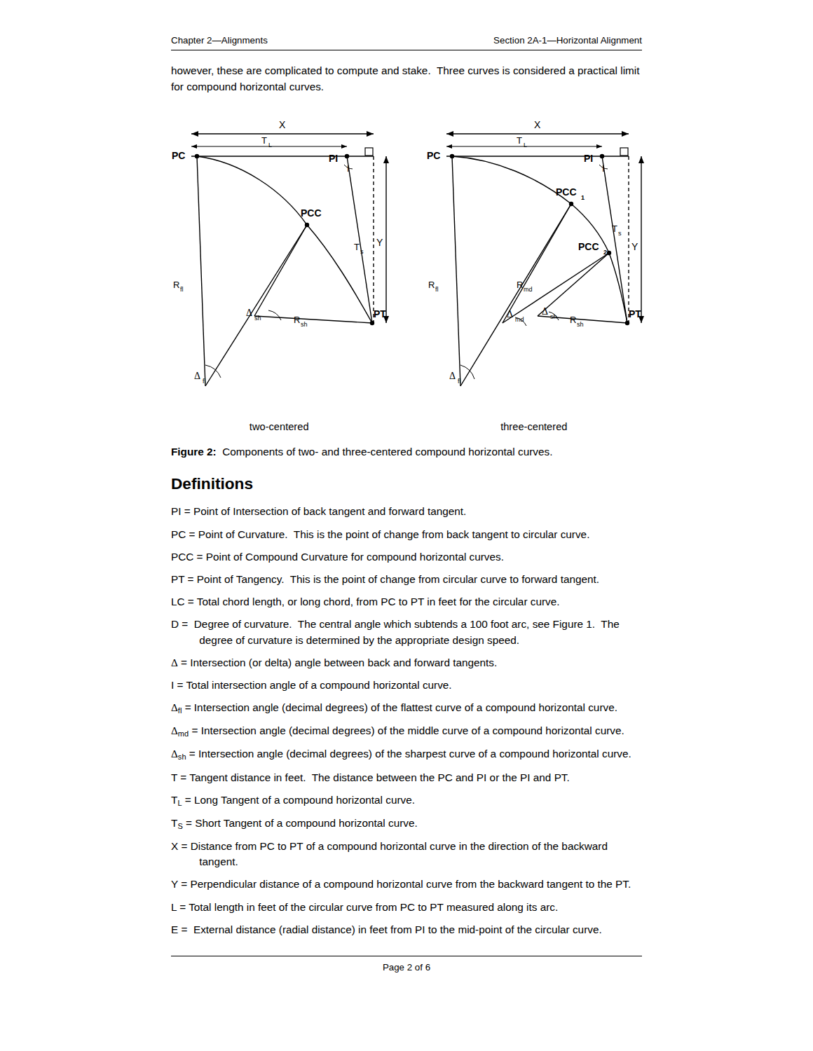Chapter 2—Alignments
Section 2A-1—Horizontal Alignment
however, these are complicated to compute and stake. Three curves is considered a practical limit for compound horizontal curves.
X T L PC PI I PCC T s Y PT R fl R sh Δ sh Δ fl
two-centered
X T L PC PI I PCC 1 PCC 2 T s Y PT R fl R md R sh Δ md Δ sh Δ fl
three-centered
Figure 2: Components of two- and three-centered compound horizontal curves.
Definitions
PI = Point of Intersection of back tangent and forward tangent.
PC = Point of Curvature. This is the point of change from back tangent to circular curve.
PCC = Point of Compound Curvature for compound horizontal curves.
PT = Point of Tangency. This is the point of change from circular curve to forward tangent.
LC = Total chord length, or long chord, from PC to PT in feet for the circular curve.
D = Degree of curvature. The central angle which subtends a 100 foot arc, see Figure 1. The degree of curvature is determined by the appropriate design speed.
Δ = Intersection (or delta) angle between back and forward tangents.
I = Total intersection angle of a compound horizontal curve.
Δfl = Intersection angle (decimal degrees) of the flattest curve of a compound horizontal curve.
Δmd = Intersection angle (decimal degrees) of the middle curve of a compound horizontal curve.
Δsh = Intersection angle (decimal degrees) of the sharpest curve of a compound horizontal curve.
T = Tangent distance in feet. The distance between the PC and PI or the PI and PT.
TL = Long Tangent of a compound horizontal curve.
TS = Short Tangent of a compound horizontal curve.
X = Distance from PC to PT of a compound horizontal curve in the direction of the backward tangent.
Y = Perpendicular distance of a compound horizontal curve from the backward tangent to the PT.
L = Total length in feet of the circular curve from PC to PT measured along its arc.
E = External distance (radial distance) in feet from PI to the mid-point of the circular curve.
Page 2 of 6